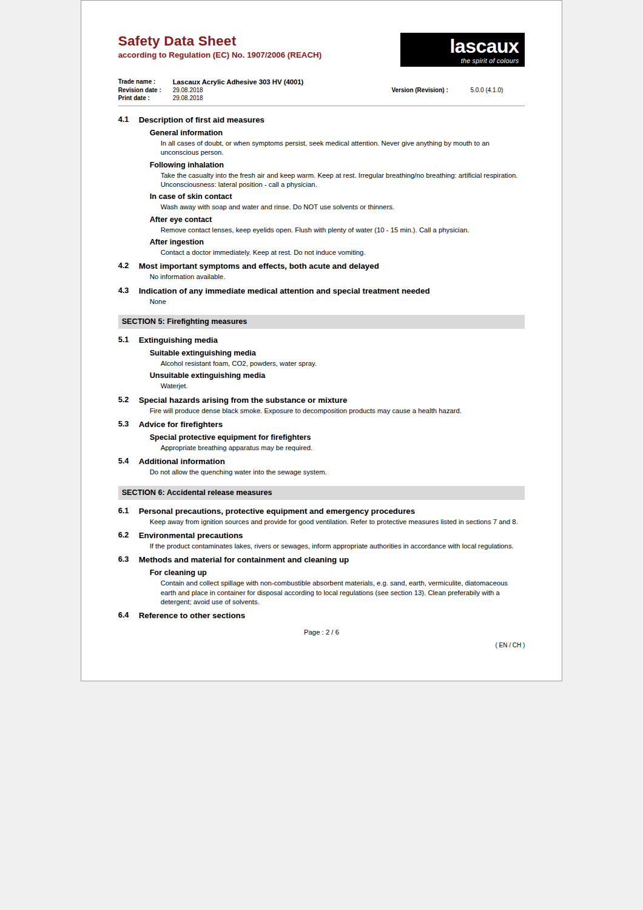Safety Data Sheet
according to Regulation (EC) No. 1907/2006 (REACH)
lascaux
the spirit of colours
| Trade name : | Lascaux Acrylic Adhesive 303 HV (4001) | | |
| Revision date : | 29.08.2018 | Version (Revision) : | 5.0.0 (4.1.0) |
| Print date : | 29.08.2018 | | |
4.1
Description of first aid measures
General information
In all cases of doubt, or when symptoms persist, seek medical attention. Never give anything by mouth to an unconscious person.
Following inhalation
Take the casualty into the fresh air and keep warm. Keep at rest. Irregular breathing/no breathing: artificial respiration. Unconsciousness: lateral position - call a physician.
In case of skin contact
Wash away with soap and water and rinse. Do NOT use solvents or thinners.
After eye contact
Remove contact lenses, keep eyelids open. Flush with plenty of water (10 - 15 min.). Call a physician.
After ingestion
Contact a doctor immediately. Keep at rest. Do not induce vomiting.
4.2
Most important symptoms and effects, both acute and delayed
No information available.
4.3
Indication of any immediate medical attention and special treatment needed
None
SECTION 5: Firefighting measures
5.1
Extinguishing media
Suitable extinguishing media
Alcohol resistant foam, CO2, powders, water spray.
Unsuitable extinguishing media
Waterjet.
5.2
Special hazards arising from the substance or mixture
Fire will produce dense black smoke. Exposure to decomposition products may cause a health hazard.
5.3
Advice for firefighters
Special protective equipment for firefighters
Appropriate breathing apparatus may be required.
5.4
Additional information
Do not allow the quenching water into the sewage system.
SECTION 6: Accidental release measures
6.1
Personal precautions, protective equipment and emergency procedures
Keep away from ignition sources and provide for good ventilation. Refer to protective measures listed in sections 7 and 8.
6.2
Environmental precautions
If the product contaminates lakes, rivers or sewages, inform appropriate authorities in accordance with local regulations.
6.3
Methods and material for containment and cleaning up
For cleaning up
Contain and collect spillage with non-combustible absorbent materials, e.g. sand, earth, vermiculite, diatomaceous earth and place in container for disposal according to local regulations (see section 13). Clean preferabily with a detergent; avoid use of solvents.
6.4
Reference to other sections
Page : 2 / 6
( EN / CH )